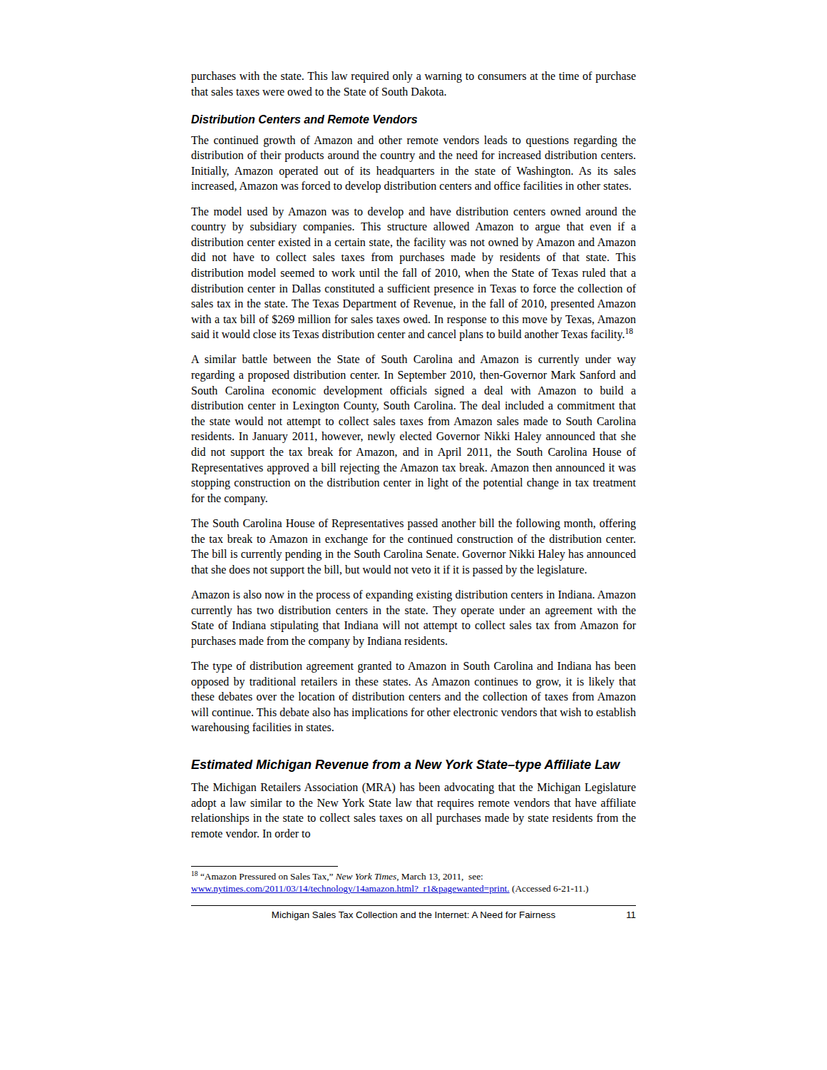purchases with the state. This law required only a warning to consumers at the time of purchase that sales taxes were owed to the State of South Dakota.
Distribution Centers and Remote Vendors
The continued growth of Amazon and other remote vendors leads to questions regarding the distribution of their products around the country and the need for increased distribution centers. Initially, Amazon operated out of its headquarters in the state of Washington. As its sales increased, Amazon was forced to develop distribution centers and office facilities in other states.
The model used by Amazon was to develop and have distribution centers owned around the country by subsidiary companies. This structure allowed Amazon to argue that even if a distribution center existed in a certain state, the facility was not owned by Amazon and Amazon did not have to collect sales taxes from purchases made by residents of that state. This distribution model seemed to work until the fall of 2010, when the State of Texas ruled that a distribution center in Dallas constituted a sufficient presence in Texas to force the collection of sales tax in the state. The Texas Department of Revenue, in the fall of 2010, presented Amazon with a tax bill of $269 million for sales taxes owed. In response to this move by Texas, Amazon said it would close its Texas distribution center and cancel plans to build another Texas facility.18
A similar battle between the State of South Carolina and Amazon is currently under way regarding a proposed distribution center. In September 2010, then-Governor Mark Sanford and South Carolina economic development officials signed a deal with Amazon to build a distribution center in Lexington County, South Carolina. The deal included a commitment that the state would not attempt to collect sales taxes from Amazon sales made to South Carolina residents. In January 2011, however, newly elected Governor Nikki Haley announced that she did not support the tax break for Amazon, and in April 2011, the South Carolina House of Representatives approved a bill rejecting the Amazon tax break. Amazon then announced it was stopping construction on the distribution center in light of the potential change in tax treatment for the company.
The South Carolina House of Representatives passed another bill the following month, offering the tax break to Amazon in exchange for the continued construction of the distribution center. The bill is currently pending in the South Carolina Senate. Governor Nikki Haley has announced that she does not support the bill, but would not veto it if it is passed by the legislature.
Amazon is also now in the process of expanding existing distribution centers in Indiana. Amazon currently has two distribution centers in the state. They operate under an agreement with the State of Indiana stipulating that Indiana will not attempt to collect sales tax from Amazon for purchases made from the company by Indiana residents.
The type of distribution agreement granted to Amazon in South Carolina and Indiana has been opposed by traditional retailers in these states. As Amazon continues to grow, it is likely that these debates over the location of distribution centers and the collection of taxes from Amazon will continue. This debate also has implications for other electronic vendors that wish to establish warehousing facilities in states.
Estimated Michigan Revenue from a New York State–type Affiliate Law
The Michigan Retailers Association (MRA) has been advocating that the Michigan Legislature adopt a law similar to the New York State law that requires remote vendors that have affiliate relationships in the state to collect sales taxes on all purchases made by state residents from the remote vendor. In order to
18 “Amazon Pressured on Sales Tax,” New York Times, March 13, 2011, see:
www.nytimes.com/2011/03/14/technology/14amazon.html?_r1&pagewanted=print. (Accessed 6-21-11.)
Michigan Sales Tax Collection and the Internet: A Need for Fairness 11